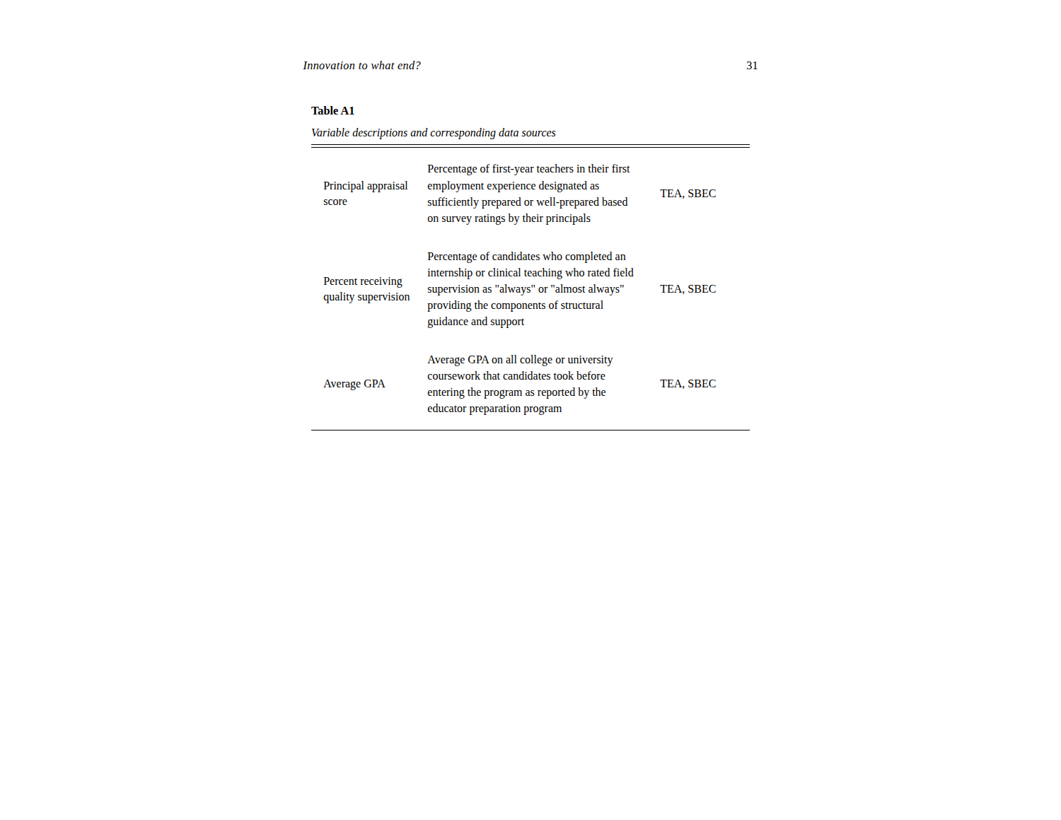Innovation to what end? 31
Table A1
Variable descriptions and corresponding data sources
| Principal appraisal score | Percentage of first-year teachers in their first employment experience designated as sufficiently prepared or well-prepared based on survey ratings by their principals | TEA, SBEC |
| Percent receiving quality supervision | Percentage of candidates who completed an internship or clinical teaching who rated field supervision as "always" or "almost always" providing the components of structural guidance and support | TEA, SBEC |
| Average GPA | Average GPA on all college or university coursework that candidates took before entering the program as reported by the educator preparation program | TEA, SBEC |